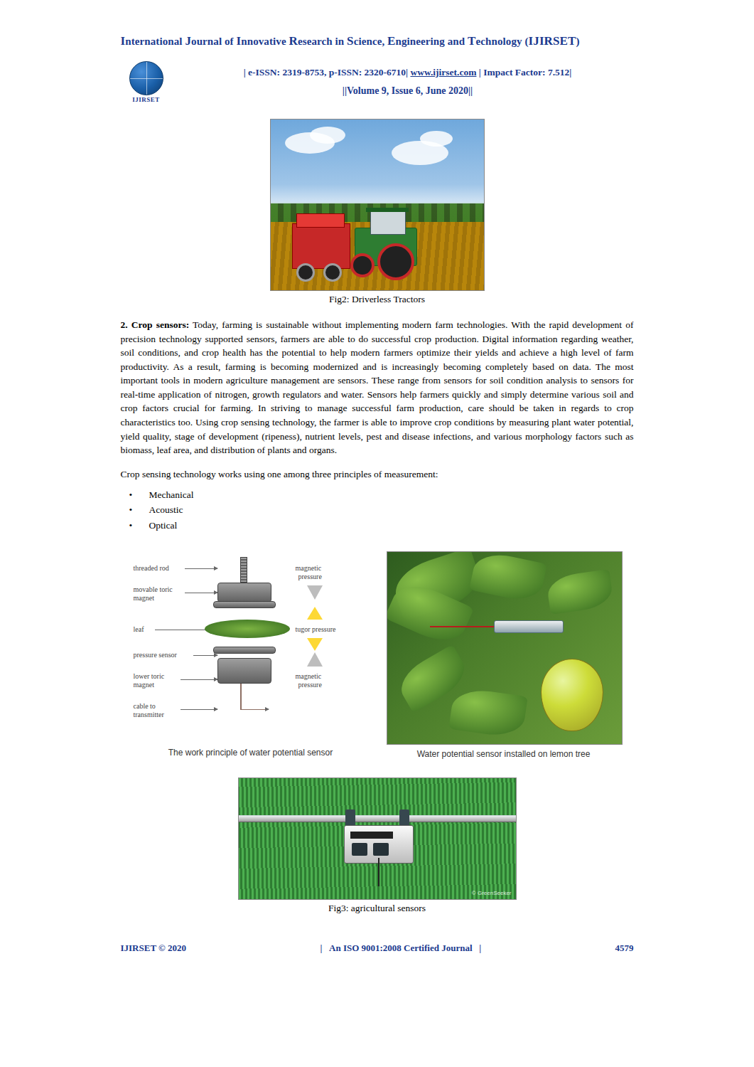International Journal of Innovative Research in Science, Engineering and Technology (IJIRSET)
IJIRSET
| e-ISSN: 2319-8753, p-ISSN: 2320-6710| www.ijirset.com | Impact Factor: 7.512|
||Volume 9, Issue 6, June 2020||
Fig2: Driverless Tractors
2. Crop sensors: Today, farming is sustainable without implementing modern farm technologies. With the rapid development of precision technology supported sensors, farmers are able to do successful crop production. Digital information regarding weather, soil conditions, and crop health has the potential to help modern farmers optimize their yields and achieve a high level of farm productivity. As a result, farming is becoming modernized and is increasingly becoming completely based on data. The most important tools in modern agriculture management are sensors. These range from sensors for soil condition analysis to sensors for real-time application of nitrogen, growth regulators and water. Sensors help farmers quickly and simply determine various soil and crop factors crucial for farming. In striving to manage successful farm production, care should be taken in regards to crop characteristics too. Using crop sensing technology, the farmer is able to improve crop conditions by measuring plant water potential, yield quality, stage of development (ripeness), nutrient levels, pest and disease infections, and various morphology factors such as biomass, leaf area, and distribution of plants and organs.
Crop sensing technology works using one among three principles of measurement:
Mechanical
Acoustic
Optical
threaded rod
movable toric
magnet
magnetic
pressure
leaf
tugor pressure
pressure sensor
lower toric
magnet
magnetic
pressure
cable to
transmitter
The work principle of water potential sensor
Water potential sensor installed on lemon tree
© GreenSeeker
Fig3: agricultural sensors
IJIRSET © 2020
| An ISO 9001:2008 Certified Journal |
4579